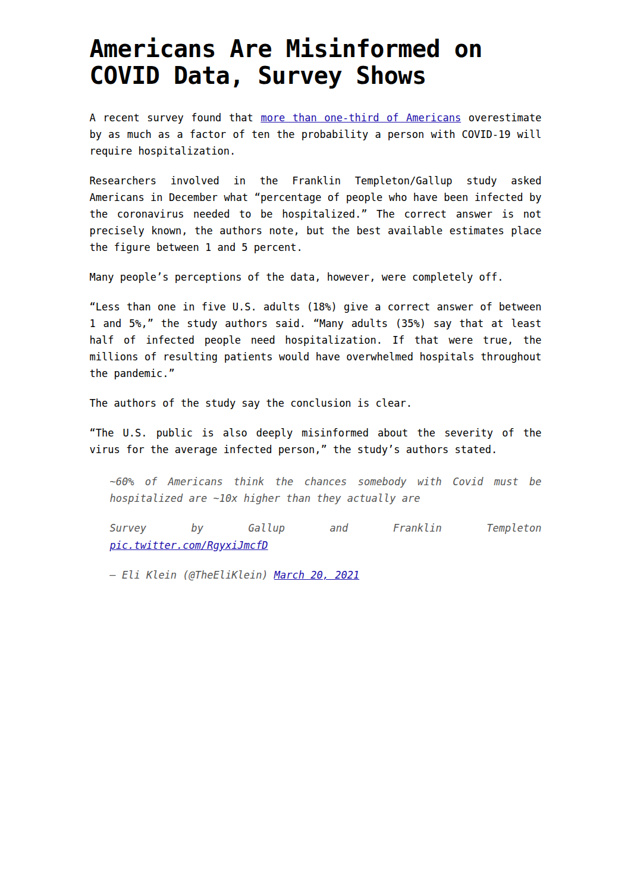Americans Are Misinformed on COVID Data, Survey Shows
A recent survey found that more than one-third of Americans overestimate by as much as a factor of ten the probability a person with COVID-19 will require hospitalization.
Researchers involved in the Franklin Templeton/Gallup study asked Americans in December what “percentage of people who have been infected by the coronavirus needed to be hospitalized.” The correct answer is not precisely known, the authors note, but the best available estimates place the figure between 1 and 5 percent.
Many people’s perceptions of the data, however, were completely off.
“Less than one in five U.S. adults (18%) give a correct answer of between 1 and 5%,” the study authors said. “Many adults (35%) say that at least half of infected people need hospitalization. If that were true, the millions of resulting patients would have overwhelmed hospitals throughout the pandemic.”
The authors of the study say the conclusion is clear.
“The U.S. public is also deeply misinformed about the severity of the virus for the average infected person,” the study’s authors stated.
~60% of Americans think the chances somebody with Covid must be hospitalized are ~10x higher than they actually are
Survey by Gallup and Franklin Templeton pic.twitter.com/RgyxiJmcfD
— Eli Klein (@TheEliKlein) March 20, 2021